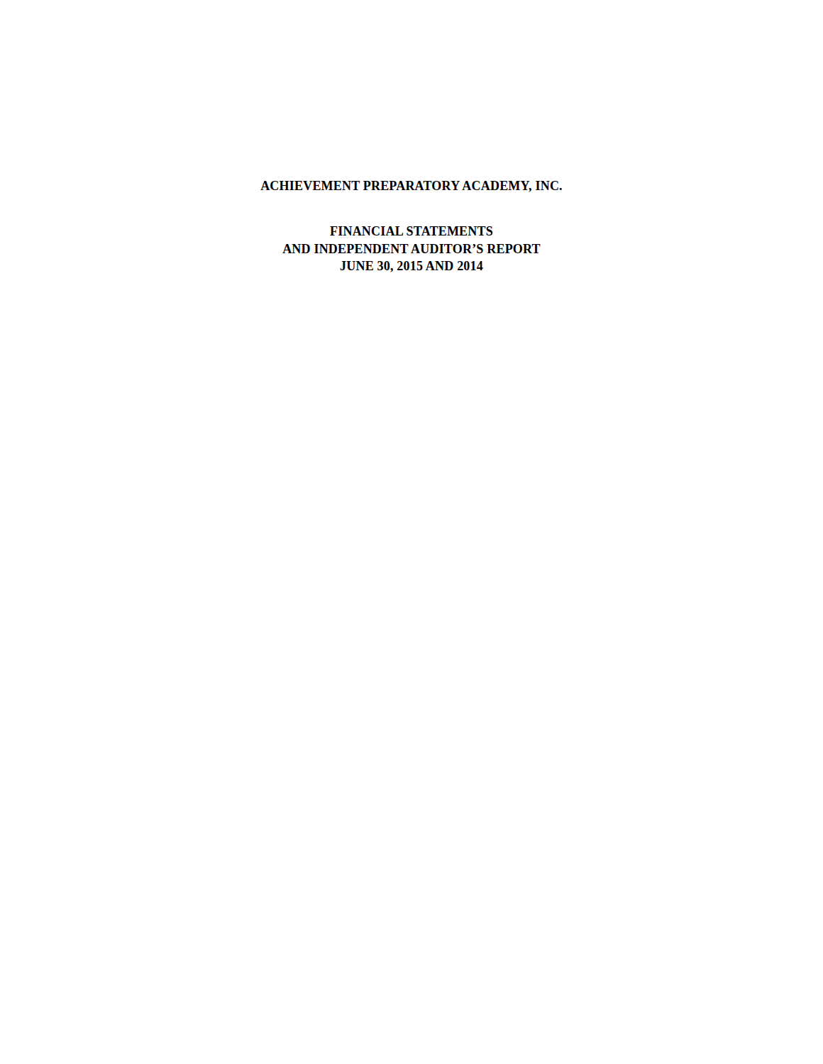ACHIEVEMENT PREPARATORY ACADEMY, INC.
FINANCIAL STATEMENTS AND INDEPENDENT AUDITOR’S REPORT JUNE 30, 2015 AND 2014